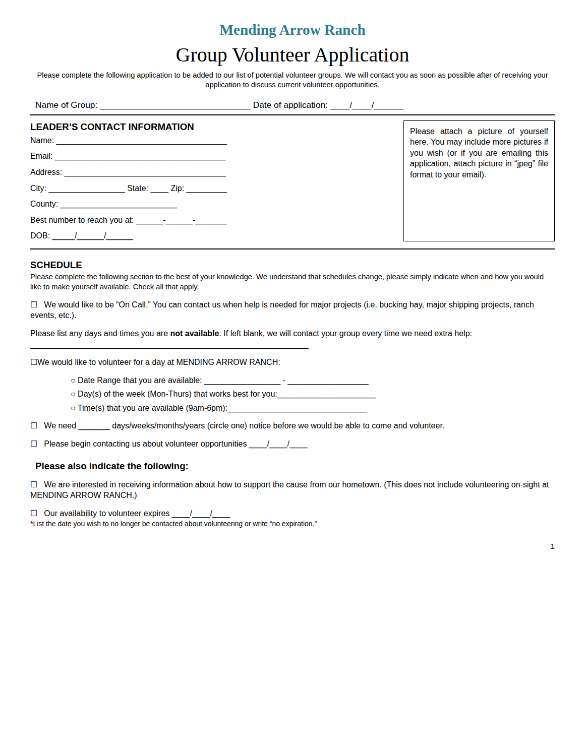Mending Arrow Ranch
Group Volunteer Application
Please complete the following application to be added to our list of potential volunteer groups. We will contact you as soon as possible after of receiving your application to discuss current volunteer opportunities.
Name of Group: _______________________________ Date of application: ____/____/______
LEADER’S CONTACT INFORMATION
Name: ______________________________________
Email: ______________________________________
Address: ____________________________________
City: _________________ State: ____ Zip: _________
County: __________________________
Best number to reach you at: ______-______-_______
DOB: _____/______/______
Please attach a picture of yourself here. You may include more pictures if you wish (or if you are emailing this application, attach picture in “jpeg” file format to your email).
SCHEDULE
Please complete the following section to the best of your knowledge. We understand that schedules change, please simply indicate when and how you would like to make yourself available. Check all that apply.
☐ We would like to be “On Call.” You can contact us when help is needed for major projects (i.e. bucking hay, major shipping projects, ranch events, etc.).
Please list any days and times you are not available. If left blank, we will contact your group every time we need extra help: ______________________________________________________________
☐We would like to volunteer for a day at MENDING ARROW RANCH:
Date Range that you are available: _________________ - __________________
Day(s) of the week (Mon-Thurs) that works best for you:______________________
Time(s) that you are available (9am-6pm):_______________________________
☐ We need _______ days/weeks/months/years (circle one) notice before we would be able to come and volunteer.
☐ Please begin contacting us about volunteer opportunities ____/____/____
Please also indicate the following:
☐ We are interested in receiving information about how to support the cause from our hometown. (This does not include volunteering on-sight at MENDING ARROW RANCH.)
☐ Our availability to volunteer expires ____/____/____
*List the date you wish to no longer be contacted about volunteering or write “no expiration.”
1